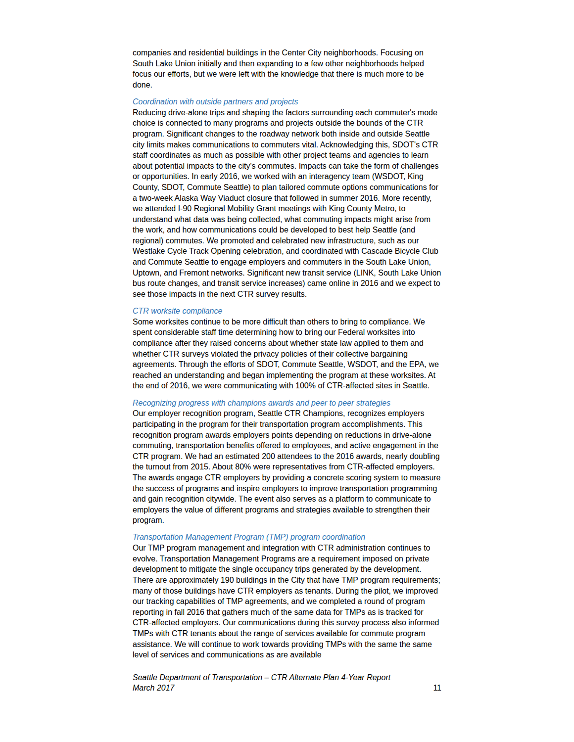companies and residential buildings in the Center City neighborhoods. Focusing on South Lake Union initially and then expanding to a few other neighborhoods helped focus our efforts, but we were left with the knowledge that there is much more to be done.
Coordination with outside partners and projects
Reducing drive-alone trips and shaping the factors surrounding each commuter's mode choice is connected to many programs and projects outside the bounds of the CTR program. Significant changes to the roadway network both inside and outside Seattle city limits makes communications to commuters vital. Acknowledging this, SDOT's CTR staff coordinates as much as possible with other project teams and agencies to learn about potential impacts to the city's commutes. Impacts can take the form of challenges or opportunities. In early 2016, we worked with an interagency team (WSDOT, King County, SDOT, Commute Seattle) to plan tailored commute options communications for a two-week Alaska Way Viaduct closure that followed in summer 2016. More recently, we attended I-90 Regional Mobility Grant meetings with King County Metro, to understand what data was being collected, what commuting impacts might arise from the work, and how communications could be developed to best help Seattle (and regional) commutes. We promoted and celebrated new infrastructure, such as our Westlake Cycle Track Opening celebration, and coordinated with Cascade Bicycle Club and Commute Seattle to engage employers and commuters in the South Lake Union, Uptown, and Fremont networks. Significant new transit service (LINK, South Lake Union bus route changes, and transit service increases) came online in 2016 and we expect to see those impacts in the next CTR survey results.
CTR worksite compliance
Some worksites continue to be more difficult than others to bring to compliance. We spent considerable staff time determining how to bring our Federal worksites into compliance after they raised concerns about whether state law applied to them and whether CTR surveys violated the privacy policies of their collective bargaining agreements. Through the efforts of SDOT, Commute Seattle, WSDOT, and the EPA, we reached an understanding and began implementing the program at these worksites. At the end of 2016, we were communicating with 100% of CTR-affected sites in Seattle.
Recognizing progress with champions awards and peer to peer strategies
Our employer recognition program, Seattle CTR Champions, recognizes employers participating in the program for their transportation program accomplishments. This recognition program awards employers points depending on reductions in drive-alone commuting, transportation benefits offered to employees, and active engagement in the CTR program. We had an estimated 200 attendees to the 2016 awards, nearly doubling the turnout from 2015. About 80% were representatives from CTR-affected employers. The awards engage CTR employers by providing a concrete scoring system to measure the success of programs and inspire employers to improve transportation programming and gain recognition citywide. The event also serves as a platform to communicate to employers the value of different programs and strategies available to strengthen their program.
Transportation Management Program (TMP) program coordination
Our TMP program management and integration with CTR administration continues to evolve. Transportation Management Programs are a requirement imposed on private development to mitigate the single occupancy trips generated by the development. There are approximately 190 buildings in the City that have TMP program requirements; many of those buildings have CTR employers as tenants. During the pilot, we improved our tracking capabilities of TMP agreements, and we completed a round of program reporting in fall 2016 that gathers much of the same data for TMPs as is tracked for CTR-affected employers. Our communications during this survey process also informed TMPs with CTR tenants about the range of services available for commute program assistance. We will continue to work towards providing TMPs with the same the same level of services and communications as are available
Seattle Department of Transportation – CTR Alternate Plan 4-Year Report
March 2017 11